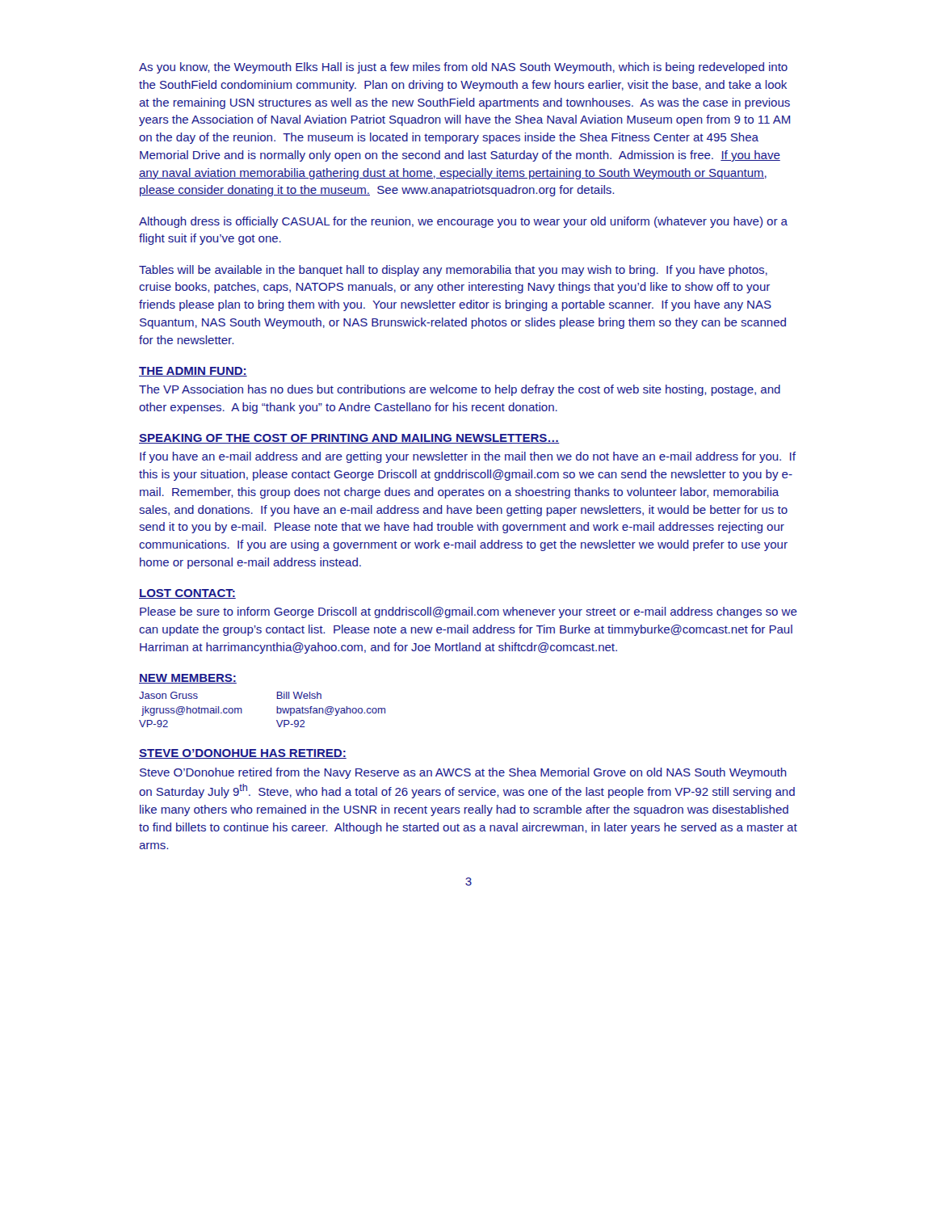As you know, the Weymouth Elks Hall is just a few miles from old NAS South Weymouth, which is being redeveloped into the SouthField condominium community. Plan on driving to Weymouth a few hours earlier, visit the base, and take a look at the remaining USN structures as well as the new SouthField apartments and townhouses. As was the case in previous years the Association of Naval Aviation Patriot Squadron will have the Shea Naval Aviation Museum open from 9 to 11 AM on the day of the reunion. The museum is located in temporary spaces inside the Shea Fitness Center at 495 Shea Memorial Drive and is normally only open on the second and last Saturday of the month. Admission is free. If you have any naval aviation memorabilia gathering dust at home, especially items pertaining to South Weymouth or Squantum, please consider donating it to the museum. See www.anapatriotsquadron.org for details.
Although dress is officially CASUAL for the reunion, we encourage you to wear your old uniform (whatever you have) or a flight suit if you’ve got one.
Tables will be available in the banquet hall to display any memorabilia that you may wish to bring. If you have photos, cruise books, patches, caps, NATOPS manuals, or any other interesting Navy things that you’d like to show off to your friends please plan to bring them with you. Your newsletter editor is bringing a portable scanner. If you have any NAS Squantum, NAS South Weymouth, or NAS Brunswick-related photos or slides please bring them so they can be scanned for the newsletter.
THE ADMIN FUND:
The VP Association has no dues but contributions are welcome to help defray the cost of web site hosting, postage, and other expenses. A big “thank you” to Andre Castellano for his recent donation.
SPEAKING OF THE COST OF PRINTING AND MAILING NEWSLETTERS…
If you have an e-mail address and are getting your newsletter in the mail then we do not have an e-mail address for you. If this is your situation, please contact George Driscoll at gnddriscoll@gmail.com so we can send the newsletter to you by e-mail. Remember, this group does not charge dues and operates on a shoestring thanks to volunteer labor, memorabilia sales, and donations. If you have an e-mail address and have been getting paper newsletters, it would be better for us to send it to you by e-mail. Please note that we have had trouble with government and work e-mail addresses rejecting our communications. If you are using a government or work e-mail address to get the newsletter we would prefer to use your home or personal e-mail address instead.
LOST CONTACT:
Please be sure to inform George Driscoll at gnddriscoll@gmail.com whenever your street or e-mail address changes so we can update the group’s contact list. Please note a new e-mail address for Tim Burke at timmyburke@comcast.net for Paul Harriman at harrimancynthia@yahoo.com, and for Joe Mortland at shiftcdr@comcast.net.
NEW MEMBERS:
| Jason Gruss | Bill Welsh |
| jkgruss@hotmail.com | bwpatsfan@yahoo.com |
| VP-92 | VP-92 |
STEVE O’DONOHUE HAS RETIRED:
Steve O’Donohue retired from the Navy Reserve as an AWCS at the Shea Memorial Grove on old NAS South Weymouth on Saturday July 9th. Steve, who had a total of 26 years of service, was one of the last people from VP-92 still serving and like many others who remained in the USNR in recent years really had to scramble after the squadron was disestablished to find billets to continue his career. Although he started out as a naval aircrewman, in later years he served as a master at arms.
3